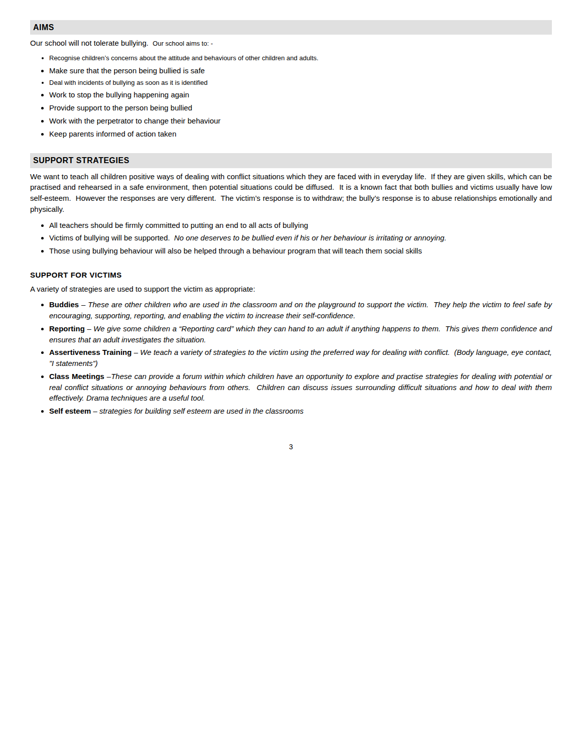AIMS
Our school will not tolerate bullying. Our school aims to: -
Recognise children’s concerns about the attitude and behaviours of other children and adults.
Make sure that the person being bullied is safe
Deal with incidents of bullying as soon as it is identified
Work to stop the bullying happening again
Provide support to the person being bullied
Work with the perpetrator to change their behaviour
Keep parents informed of action taken
SUPPORT STRATEGIES
We want to teach all children positive ways of dealing with conflict situations which they are faced with in everyday life. If they are given skills, which can be practised and rehearsed in a safe environment, then potential situations could be diffused. It is a known fact that both bullies and victims usually have low self-esteem. However the responses are very different. The victim’s response is to withdraw; the bully’s response is to abuse relationships emotionally and physically.
All teachers should be firmly committed to putting an end to all acts of bullying
Victims of bullying will be supported. No one deserves to be bullied even if his or her behaviour is irritating or annoying.
Those using bullying behaviour will also be helped through a behaviour program that will teach them social skills
SUPPORT FOR VICTIMS
A variety of strategies are used to support the victim as appropriate:
Buddies – These are other children who are used in the classroom and on the playground to support the victim. They help the victim to feel safe by encouraging, supporting, reporting, and enabling the victim to increase their self-confidence.
Reporting – We give some children a “Reporting card” which they can hand to an adult if anything happens to them. This gives them confidence and ensures that an adult investigates the situation.
Assertiveness Training – We teach a variety of strategies to the victim using the preferred way for dealing with conflict. (Body language, eye contact, ”I statements”)
Class Meetings –These can provide a forum within which children have an opportunity to explore and practise strategies for dealing with potential or real conflict situations or annoying behaviours from others. Children can discuss issues surrounding difficult situations and how to deal with them effectively. Drama techniques are a useful tool.
Self esteem – strategies for building self esteem are used in the classrooms
3